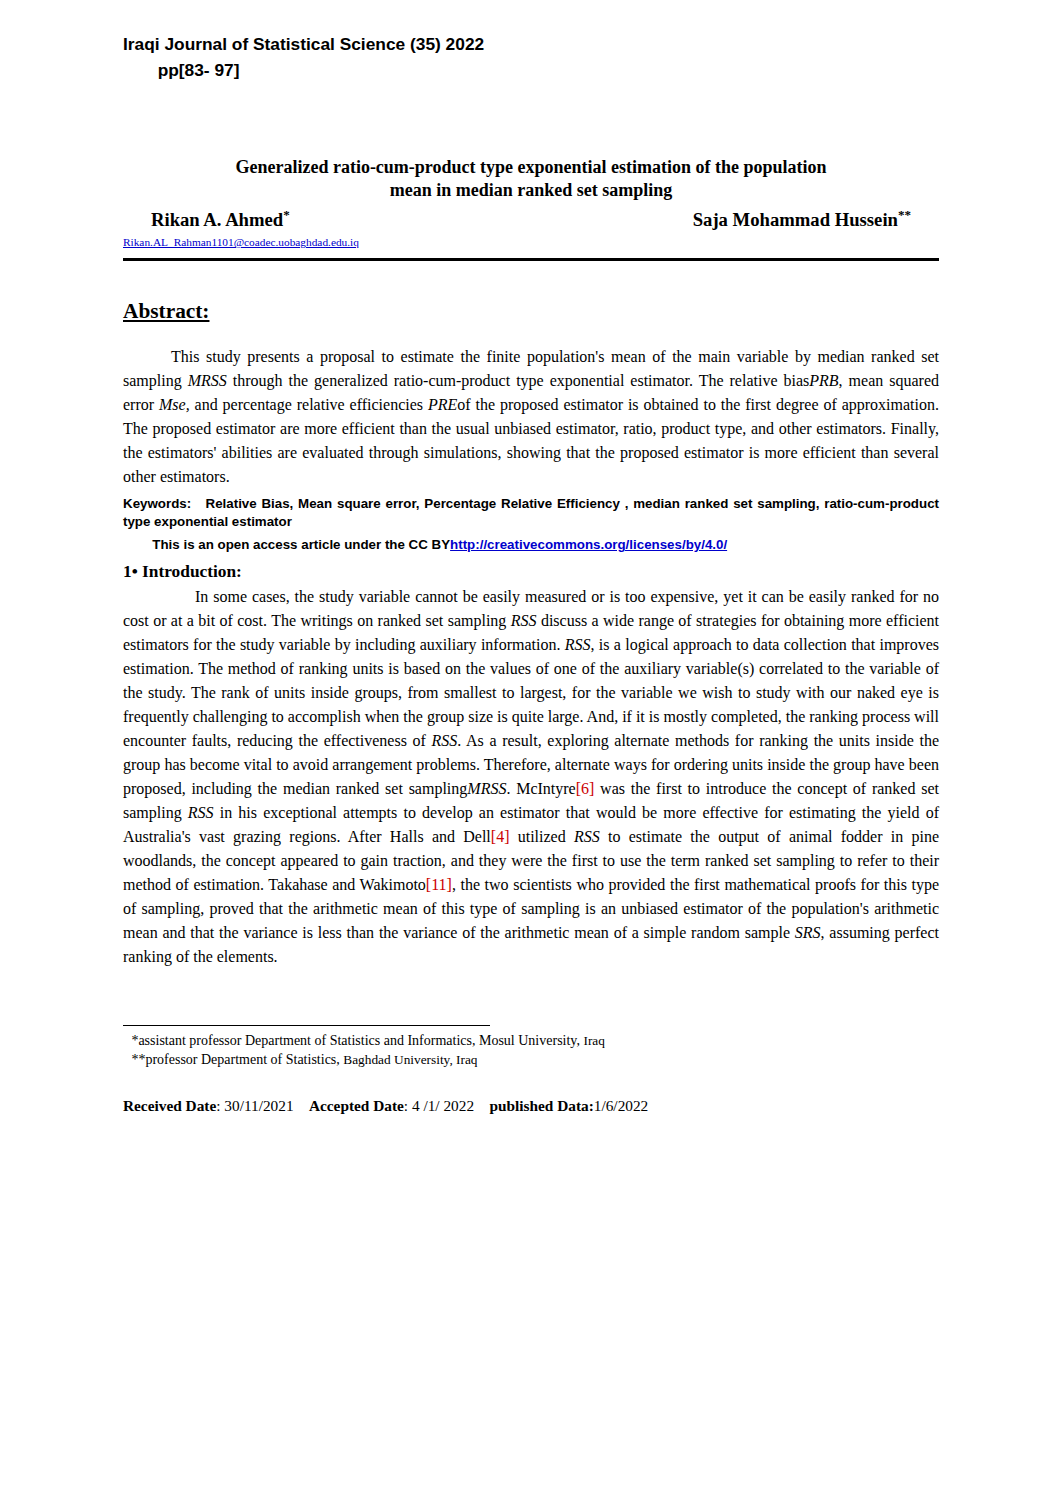Iraqi Journal of Statistical Science (35) 2022 pp[83- 97]
Generalized ratio-cum-product type exponential estimation of the population
mean in median ranked set sampling
Rikan A. Ahmed* Saja Mohammad Hussein**
Rikan.AL_Rahman1101@coadec.uobaghdad.edu.iq
Abstract:
This study presents a proposal to estimate the finite population's mean of the main variable by median ranked set sampling MRSS through the generalized ratio-cum-product type exponential estimator. The relative biasPRB, mean squared error Mse, and percentage relative efficiencies PREof the proposed estimator is obtained to the first degree of approximation. The proposed estimator are more efficient than the usual unbiased estimator, ratio, product type, and other estimators. Finally, the estimators' abilities are evaluated through simulations, showing that the proposed estimator is more efficient than several other estimators.
Keywords: Relative Bias, Mean square error, Percentage Relative Efficiency , median ranked set sampling, ratio-cum-product type exponential estimator
This is an open access article under the CC BYhttp://creativecommons.org/licenses/by/4.0/
1• Introduction:
In some cases, the study variable cannot be easily measured or is too expensive, yet it can be easily ranked for no cost or at a bit of cost. The writings on ranked set sampling RSS discuss a wide range of strategies for obtaining more efficient estimators for the study variable by including auxiliary information. RSS, is a logical approach to data collection that improves estimation. The method of ranking units is based on the values of one of the auxiliary variable(s) correlated to the variable of the study. The rank of units inside groups, from smallest to largest, for the variable we wish to study with our naked eye is frequently challenging to accomplish when the group size is quite large. And, if it is mostly completed, the ranking process will encounter faults, reducing the effectiveness of RSS. As a result, exploring alternate methods for ranking the units inside the group has become vital to avoid arrangement problems. Therefore, alternate ways for ordering units inside the group have been proposed, including the median ranked set samplingMRSS. McIntyre[6] was the first to introduce the concept of ranked set sampling RSS in his exceptional attempts to develop an estimator that would be more effective for estimating the yield of Australia's vast grazing regions. After Halls and Dell[4] utilized RSS to estimate the output of animal fodder in pine woodlands, the concept appeared to gain traction, and they were the first to use the term ranked set sampling to refer to their method of estimation. Takahase and Wakimoto[11], the two scientists who provided the first mathematical proofs for this type of sampling, proved that the arithmetic mean of this type of sampling is an unbiased estimator of the population's arithmetic mean and that the variance is less than the variance of the arithmetic mean of a simple random sample SRS, assuming perfect ranking of the elements.
*assistant professor Department of Statistics and Informatics, Mosul University, Iraq
**professor Department of Statistics, Baghdad University, Iraq
Received Date: 30/11/2021 Accepted Date: 4 /1/ 2022 published Data: 1/6/2022